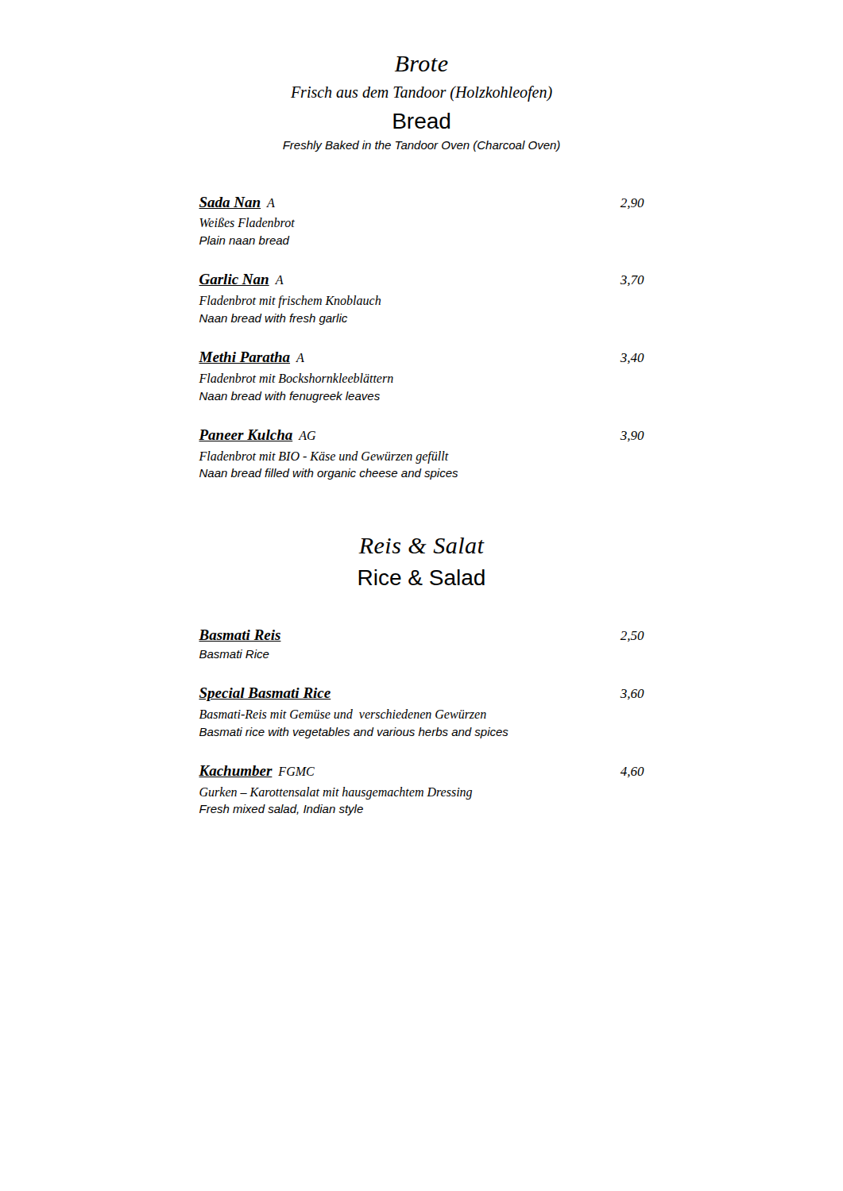Brote
Frisch aus dem Tandoor (Holzkohleofen)
Bread
Freshly Baked in the Tandoor Oven (Charcoal Oven)
Sada Nan A
2,90
Weißes Fladenbrot
Plain naan bread
Garlic Nan A
3,70
Fladenbrot mit frischem Knoblauch
Naan bread with fresh garlic
Methi Paratha A
3,40
Fladenbrot mit Bockshornkleeblättern
Naan bread with fenugreek leaves
Paneer Kulcha AG
3,90
Fladenbrot mit BIO - Käse und Gewürzen gefüllt
Naan bread filled with organic cheese and spices
Reis & Salat
Rice & Salad
Basmati Reis
2,50
Basmati Rice
Special Basmati Rice
3,60
Basmati-Reis mit Gemüse und verschiedenen Gewürzen
Basmati rice with vegetables and various herbs and spices
Kachumber FGMC
4,60
Gurken – Karottensalat mit hausgemachtem Dressing
Fresh mixed salad, Indian style